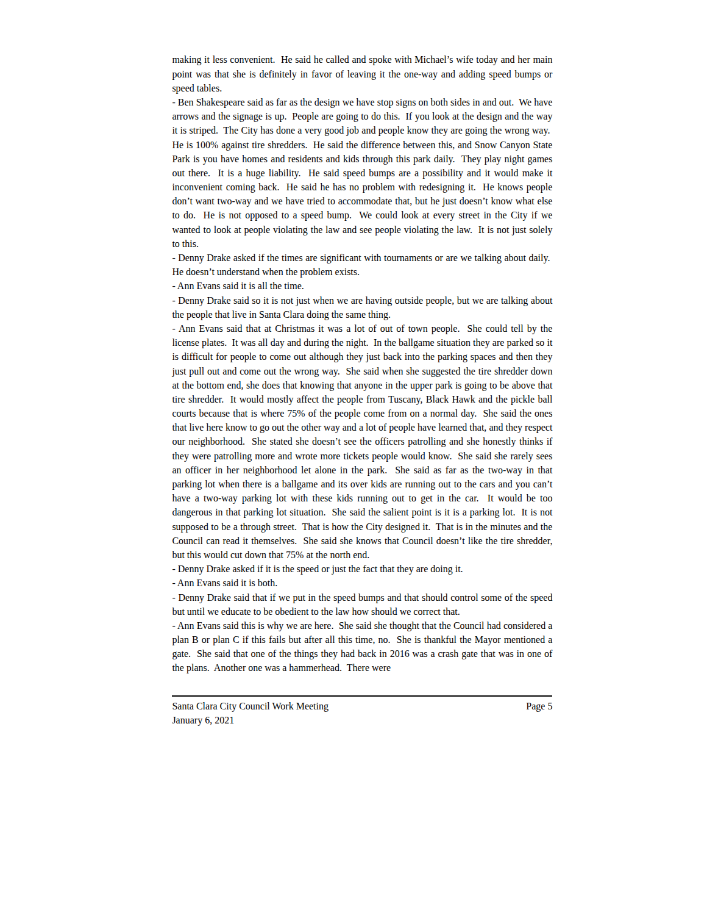making it less convenient. He said he called and spoke with Michael’s wife today and her main point was that she is definitely in favor of leaving it the one-way and adding speed bumps or speed tables.
- Ben Shakespeare said as far as the design we have stop signs on both sides in and out. We have arrows and the signage is up. People are going to do this. If you look at the design and the way it is striped. The City has done a very good job and people know they are going the wrong way. He is 100% against tire shredders. He said the difference between this, and Snow Canyon State Park is you have homes and residents and kids through this park daily. They play night games out there. It is a huge liability. He said speed bumps are a possibility and it would make it inconvenient coming back. He said he has no problem with redesigning it. He knows people don’t want two-way and we have tried to accommodate that, but he just doesn’t know what else to do. He is not opposed to a speed bump. We could look at every street in the City if we wanted to look at people violating the law and see people violating the law. It is not just solely to this.
- Denny Drake asked if the times are significant with tournaments or are we talking about daily. He doesn’t understand when the problem exists.
- Ann Evans said it is all the time.
- Denny Drake said so it is not just when we are having outside people, but we are talking about the people that live in Santa Clara doing the same thing.
- Ann Evans said that at Christmas it was a lot of out of town people. She could tell by the license plates. It was all day and during the night. In the ballgame situation they are parked so it is difficult for people to come out although they just back into the parking spaces and then they just pull out and come out the wrong way. She said when she suggested the tire shredder down at the bottom end, she does that knowing that anyone in the upper park is going to be above that tire shredder. It would mostly affect the people from Tuscany, Black Hawk and the pickle ball courts because that is where 75% of the people come from on a normal day. She said the ones that live here know to go out the other way and a lot of people have learned that, and they respect our neighborhood. She stated she doesn’t see the officers patrolling and she honestly thinks if they were patrolling more and wrote more tickets people would know. She said she rarely sees an officer in her neighborhood let alone in the park. She said as far as the two-way in that parking lot when there is a ballgame and its over kids are running out to the cars and you can’t have a two-way parking lot with these kids running out to get in the car. It would be too dangerous in that parking lot situation. She said the salient point is it is a parking lot. It is not supposed to be a through street. That is how the City designed it. That is in the minutes and the Council can read it themselves. She said she knows that Council doesn’t like the tire shredder, but this would cut down that 75% at the north end.
- Denny Drake asked if it is the speed or just the fact that they are doing it.
- Ann Evans said it is both.
- Denny Drake said that if we put in the speed bumps and that should control some of the speed but until we educate to be obedient to the law how should we correct that.
- Ann Evans said this is why we are here. She said she thought that the Council had considered a plan B or plan C if this fails but after all this time, no. She is thankful the Mayor mentioned a gate. She said that one of the things they had back in 2016 was a crash gate that was in one of the plans. Another one was a hammerhead. There were
Santa Clara City Council Work Meeting
Page 5
January 6, 2021